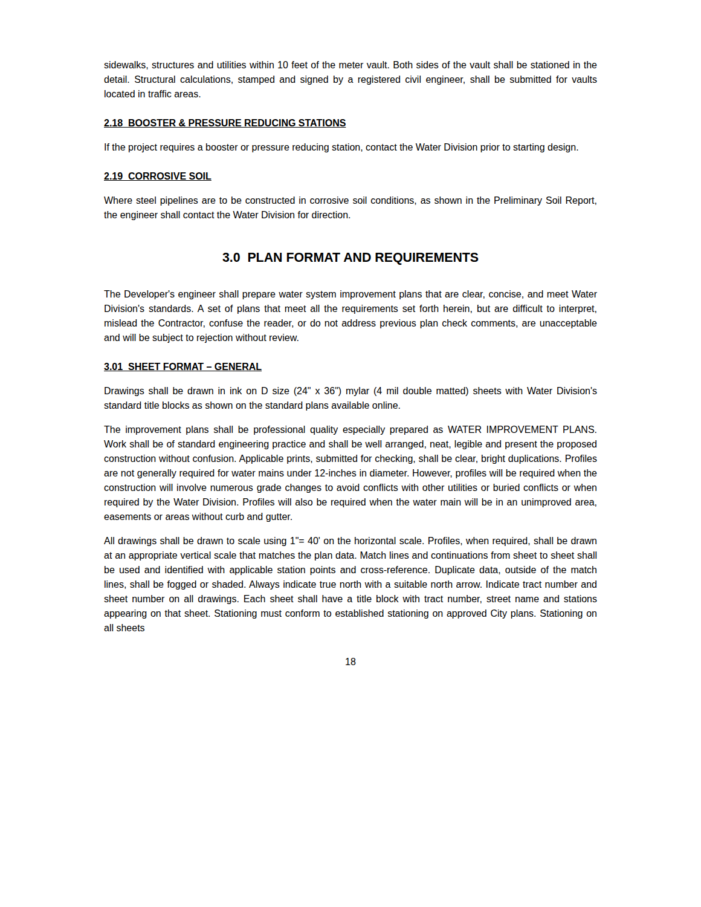sidewalks, structures and utilities within 10 feet of the meter vault. Both sides of the vault shall be stationed in the detail. Structural calculations, stamped and signed by a registered civil engineer, shall be submitted for vaults located in traffic areas.
2.18 BOOSTER & PRESSURE REDUCING STATIONS
If the project requires a booster or pressure reducing station, contact the Water Division prior to starting design.
2.19 CORROSIVE SOIL
Where steel pipelines are to be constructed in corrosive soil conditions, as shown in the Preliminary Soil Report, the engineer shall contact the Water Division for direction.
3.0 PLAN FORMAT AND REQUIREMENTS
The Developer's engineer shall prepare water system improvement plans that are clear, concise, and meet Water Division's standards. A set of plans that meet all the requirements set forth herein, but are difficult to interpret, mislead the Contractor, confuse the reader, or do not address previous plan check comments, are unacceptable and will be subject to rejection without review.
3.01 SHEET FORMAT – GENERAL
Drawings shall be drawn in ink on D size (24" x 36") mylar (4 mil double matted) sheets with Water Division's standard title blocks as shown on the standard plans available online.
The improvement plans shall be professional quality especially prepared as WATER IMPROVEMENT PLANS. Work shall be of standard engineering practice and shall be well arranged, neat, legible and present the proposed construction without confusion. Applicable prints, submitted for checking, shall be clear, bright duplications. Profiles are not generally required for water mains under 12-inches in diameter. However, profiles will be required when the construction will involve numerous grade changes to avoid conflicts with other utilities or buried conflicts or when required by the Water Division. Profiles will also be required when the water main will be in an unimproved area, easements or areas without curb and gutter.
All drawings shall be drawn to scale using 1"= 40' on the horizontal scale. Profiles, when required, shall be drawn at an appropriate vertical scale that matches the plan data. Match lines and continuations from sheet to sheet shall be used and identified with applicable station points and cross-reference. Duplicate data, outside of the match lines, shall be fogged or shaded. Always indicate true north with a suitable north arrow. Indicate tract number and sheet number on all drawings. Each sheet shall have a title block with tract number, street name and stations appearing on that sheet. Stationing must conform to established stationing on approved City plans. Stationing on all sheets
18